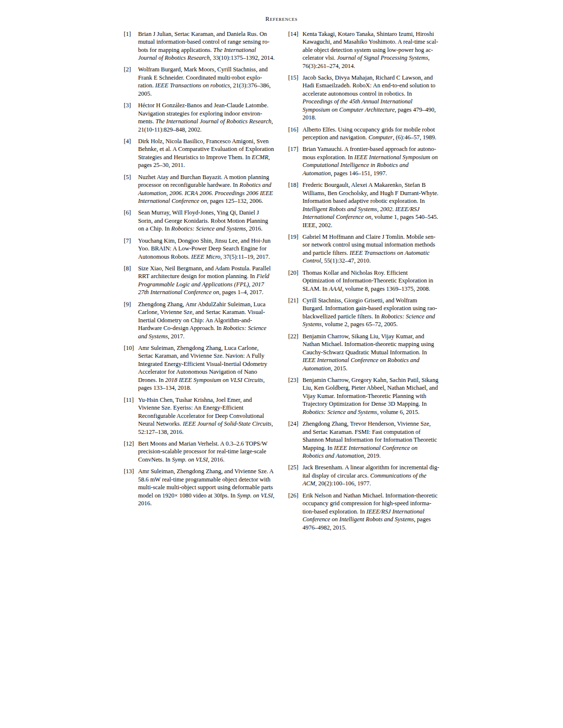References
Brian J Julian, Sertac Karaman, and Daniela Rus. On mutual information-based control of range sensing robots for mapping applications. The International Journal of Robotics Research, 33(10):1375–1392, 2014.
Wolfram Burgard, Mark Moors, Cyrill Stachniss, and Frank E Schneider. Coordinated multi-robot exploration. IEEE Transactions on robotics, 21(3):376–386, 2005.
Héctor H González-Banos and Jean-Claude Latombe. Navigation strategies for exploring indoor environments. The International Journal of Robotics Research, 21(10-11):829–848, 2002.
Dirk Holz, Nicola Basilico, Francesco Amigoni, Sven Behnke, et al. A Comparative Evaluation of Exploration Strategies and Heuristics to Improve Them. In ECMR, pages 25–30, 2011.
Nuzhet Atay and Burchan Bayazit. A motion planning processor on reconfigurable hardware. In Robotics and Automation, 2006. ICRA 2006. Proceedings 2006 IEEE International Conference on, pages 125–132, 2006.
Sean Murray, Will Floyd-Jones, Ying Qi, Daniel J Sorin, and George Konidaris. Robot Motion Planning on a Chip. In Robotics: Science and Systems, 2016.
Youchang Kim, Dongjoo Shin, Jinsu Lee, and Hoi-Jun Yoo. BRAIN: A Low-Power Deep Search Engine for Autonomous Robots. IEEE Micro, 37(5):11–19, 2017.
Size Xiao, Neil Bergmann, and Adam Postula. Parallel RRT architecture design for motion planning. In Field Programmable Logic and Applications (FPL), 2017 27th International Conference on, pages 1–4, 2017.
Zhengdong Zhang, Amr AbdulZahir Suleiman, Luca Carlone, Vivienne Sze, and Sertac Karaman. Visual-Inertial Odometry on Chip: An Algorithm-and-Hardware Co-design Approach. In Robotics: Science and Systems, 2017.
Amr Suleiman, Zhengdong Zhang, Luca Carlone, Sertac Karaman, and Vivienne Sze. Navion: A Fully Integrated Energy-Efficient Visual-Inertial Odometry Accelerator for Autonomous Navigation of Nano Drones. In 2018 IEEE Symposium on VLSI Circuits, pages 133–134, 2018.
Yu-Hsin Chen, Tushar Krishna, Joel Emer, and Vivienne Sze. Eyeriss: An Energy-Efficient Reconfigurable Accelerator for Deep Convolutional Neural Networks. IEEE Journal of Solid-State Circuits, 52:127–138, 2016.
Bert Moons and Marian Verhelst. A 0.3–2.6 TOPS/W precision-scalable processor for real-time large-scale ConvNets. In Symp. on VLSI, 2016.
Amr Suleiman, Zhengdong Zhang, and Vivienne Sze. A 58.6 mW real-time programmable object detector with multi-scale multi-object support using deformable parts model on 1920× 1080 video at 30fps. In Symp. on VLSI, 2016.
Kenta Takagi, Kotaro Tanaka, Shintaro Izumi, Hiroshi Kawaguchi, and Masahiko Yoshimoto. A real-time scalable object detection system using low-power hog accelerator vlsi. Journal of Signal Processing Systems, 76(3):261–274, 2014.
Jacob Sacks, Divya Mahajan, Richard C Lawson, and Hadi Esmaeilzadeh. RoboX: An end-to-end solution to accelerate autonomous control in robotics. In Proceedings of the 45th Annual International Symposium on Computer Architecture, pages 479–490, 2018.
Alberto Elfes. Using occupancy grids for mobile robot perception and navigation. Computer, (6):46–57, 1989.
Brian Yamauchi. A frontier-based approach for autonomous exploration. In IEEE International Symposium on Computational Intelligence in Robotics and Automation, pages 146–151, 1997.
Frederic Bourgault, Alexei A Makarenko, Stefan B Williams, Ben Grocholsky, and Hugh F Durrant-Whyte. Information based adaptive robotic exploration. In Intelligent Robots and Systems, 2002. IEEE/RSJ International Conference on, volume 1, pages 540–545. IEEE, 2002.
Gabriel M Hoffmann and Claire J Tomlin. Mobile sensor network control using mutual information methods and particle filters. IEEE Transactions on Automatic Control, 55(1):32–47, 2010.
Thomas Kollar and Nicholas Roy. Efficient Optimization of Information-Theoretic Exploration in SLAM. In AAAI, volume 8, pages 1369–1375, 2008.
Cyrill Stachniss, Giorgio Grisetti, and Wolfram Burgard. Information gain-based exploration using rao-blackwellized particle filters. In Robotics: Science and Systems, volume 2, pages 65–72, 2005.
Benjamin Charrow, Sikang Liu, Vijay Kumar, and Nathan Michael. Information-theoretic mapping using Cauchy-Schwarz Quadratic Mutual Information. In IEEE International Conference on Robotics and Automation, 2015.
Benjamin Charrow, Gregory Kahn, Sachin Patil, Sikang Liu, Ken Goldberg, Pieter Abbeel, Nathan Michael, and Vijay Kumar. Information-Theoretic Planning with Trajectory Optimization for Dense 3D Mapping. In Robotics: Science and Systems, volume 6, 2015.
Zhengdong Zhang, Trevor Henderson, Vivienne Sze, and Sertac Karaman. FSMI: Fast computation of Shannon Mutual Information for Information Theoretic Mapping. In IEEE International Conference on Robotics and Automation, 2019.
Jack Bresenham. A linear algorithm for incremental digital display of circular arcs. Communications of the ACM, 20(2):100–106, 1977.
Erik Nelson and Nathan Michael. Information-theoretic occupancy grid compression for high-speed information-based exploration. In IEEE/RSJ International Conference on Intelligent Robots and Systems, pages 4976–4982, 2015.